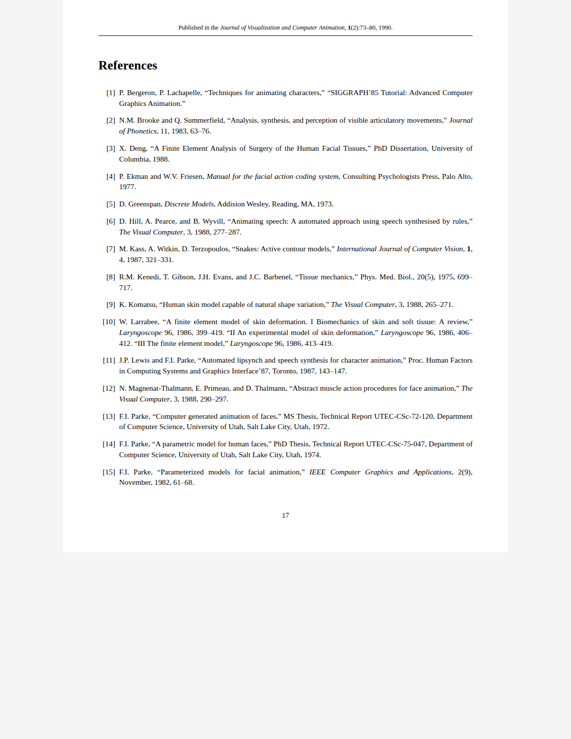Published in the Journal of Visualization and Computer Animation, 1(2):73–80, 1990.
References
[1] P. Bergeron, P. Lachapelle, “Techniques for animating characters,” “SIGGRAPH’85 Tutorial: Advanced Computer Graphics Animation.”
[2] N.M. Brooke and Q. Summerfield, “Analysis, synthesis, and perception of visible articulatory movements,” Journal of Phonetics, 11, 1983, 63–76.
[3] X. Deng, “A Finite Element Analysis of Surgery of the Human Facial Tissues,” PhD Dissertation, University of Columbia, 1988.
[4] P. Ekman and W.V. Friesen, Manual for the facial action coding system, Consulting Psychologists Press, Palo Alto, 1977.
[5] D. Greenspan, Discrete Models, Addision Wesley, Reading, MA, 1973.
[6] D. Hill, A. Pearce, and B. Wyvill, “Animating speech: A automated approach using speech synthesised by rules,” The Visual Computer, 3, 1988, 277–287.
[7] M. Kass, A. Witkin, D. Terzopoulos, “Snakes: Active contour models,” International Journal of Computer Vision, 1, 4, 1987, 321–331.
[8] R.M. Kenedi, T. Gibson, J.H. Evans, and J.C. Barbenel, “Tissue mechanics,” Phys. Med. Biol., 20(5), 1975, 699–717.
[9] K. Komatsu, “Human skin model capable of natural shape variation,” The Visual Computer, 3, 1988, 265–271.
[10] W. Larrabee, “A finite element model of skin deformation. I Biomechanics of skin and soft tissue: A review,” Laryngoscope 96, 1986, 399–419. “II An experimental model of skin deformation,” Laryngoscope 96, 1986, 406–412. “III The finite element model,” Laryngoscope 96, 1986, 413–419.
[11] J.P. Lewis and F.I. Parke, “Automated lipsynch and speech synthesis for character animation,” Proc. Human Factors in Computing Systems and Graphics Interface’87, Toronto, 1987, 143–147.
[12] N. Magnenat-Thalmann, E. Primeau, and D. Thalmann, “Abstract muscle action procedures for face animation,” The Visual Computer, 3, 1988, 290–297.
[13] F.I. Parke, “Computer generated animation of faces,” MS Thesis, Technical Report UTEC-CSc-72-120, Department of Computer Science, University of Utah, Salt Lake City, Utah, 1972.
[14] F.I. Parke, “A parametric model for human faces,” PhD Thesis, Technical Report UTEC-CSc-75-047, Department of Computer Science, University of Utah, Salt Lake City, Utah, 1974.
[15] F.I. Parke, “Parameterized models for facial animation,” IEEE Computer Graphics and Applications, 2(9), November, 1982, 61–68.
17